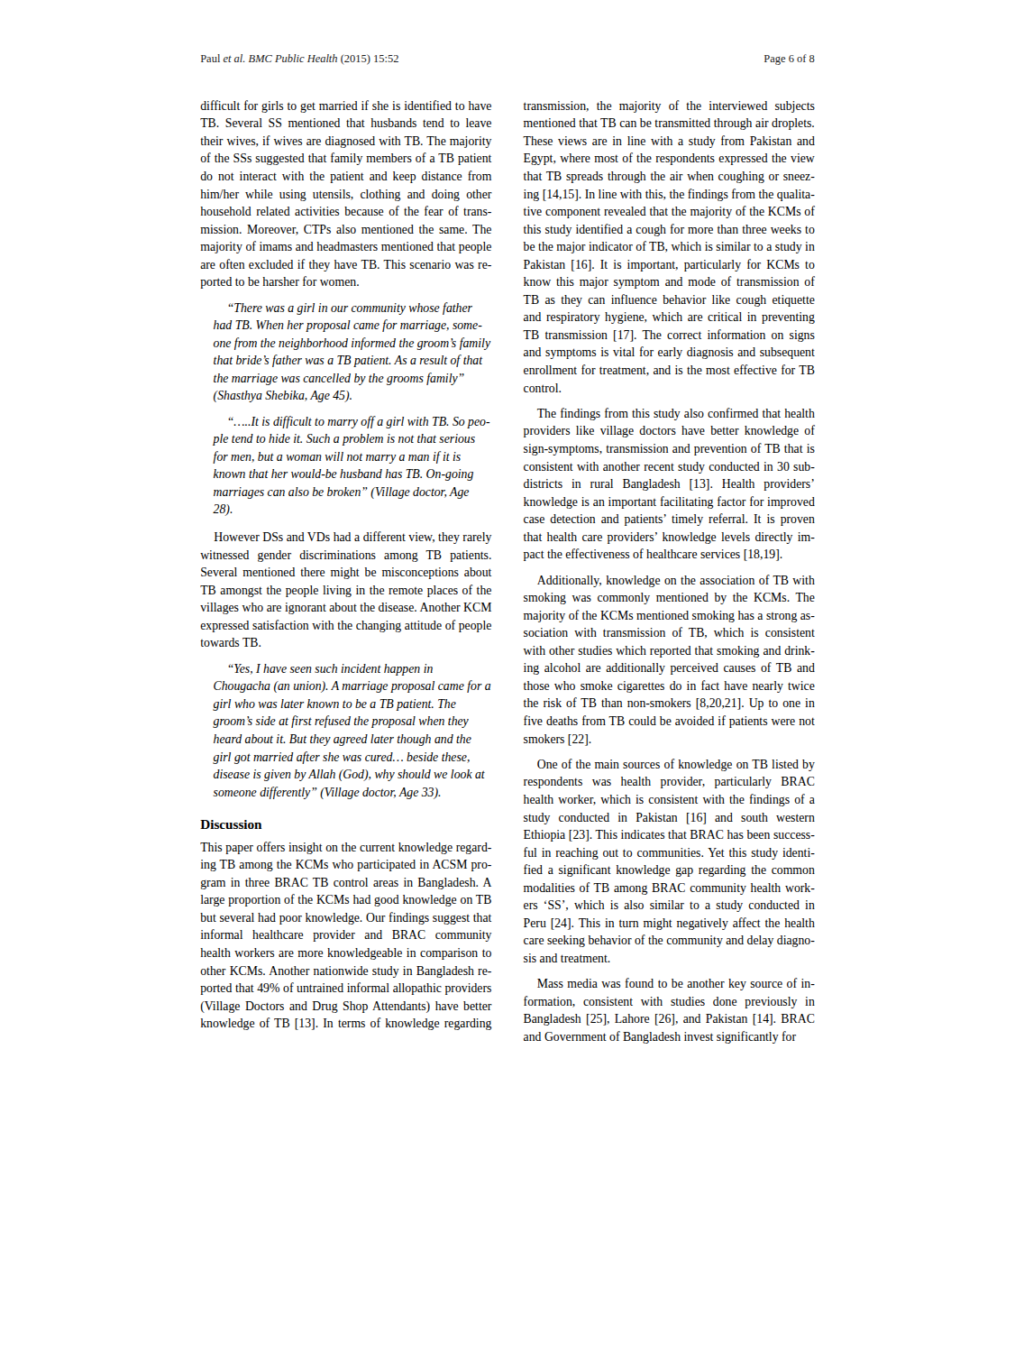Paul et al. BMC Public Health (2015) 15:52 Page 6 of 8
difficult for girls to get married if she is identified to have TB. Several SS mentioned that husbands tend to leave their wives, if wives are diagnosed with TB. The majority of the SSs suggested that family members of a TB patient do not interact with the patient and keep distance from him/her while using utensils, clothing and doing other household related activities because of the fear of transmission. Moreover, CTPs also mentioned the same. The majority of imams and headmasters mentioned that people are often excluded if they have TB. This scenario was reported to be harsher for women.
“There was a girl in our community whose father had TB. When her proposal came for marriage, someone from the neighborhood informed the groom’s family that bride’s father was a TB patient. As a result of that the marriage was cancelled by the grooms family” (Shasthya Shebika, Age 45).
“…..It is difficult to marry off a girl with TB. So people tend to hide it. Such a problem is not that serious for men, but a woman will not marry a man if it is known that her would-be husband has TB. On-going marriages can also be broken” (Village doctor, Age 28).
However DSs and VDs had a different view, they rarely witnessed gender discriminations among TB patients. Several mentioned there might be misconceptions about TB amongst the people living in the remote places of the villages who are ignorant about the disease. Another KCM expressed satisfaction with the changing attitude of people towards TB.
“Yes, I have seen such incident happen in Chougacha (an union). A marriage proposal came for a girl who was later known to be a TB patient. The groom’s side at first refused the proposal when they heard about it. But they agreed later though and the girl got married after she was cured… beside these, disease is given by Allah (God), why should we look at someone differently” (Village doctor, Age 33).
Discussion
This paper offers insight on the current knowledge regarding TB among the KCMs who participated in ACSM program in three BRAC TB control areas in Bangladesh. A large proportion of the KCMs had good knowledge on TB but several had poor knowledge. Our findings suggest that informal healthcare provider and BRAC community health workers are more knowledgeable in comparison to other KCMs. Another nationwide study in Bangladesh reported that 49% of untrained informal allopathic providers (Village Doctors and Drug Shop Attendants) have better knowledge of TB [13]. In terms of knowledge regarding transmission, the majority of the interviewed subjects mentioned that TB can be transmitted through air droplets. These views are in line with a study from Pakistan and Egypt, where most of the respondents expressed the view that TB spreads through the air when coughing or sneezing [14,15]. In line with this, the findings from the qualitative component revealed that the majority of the KCMs of this study identified a cough for more than three weeks to be the major indicator of TB, which is similar to a study in Pakistan [16]. It is important, particularly for KCMs to know this major symptom and mode of transmission of TB as they can influence behavior like cough etiquette and respiratory hygiene, which are critical in preventing TB transmission [17]. The correct information on signs and symptoms is vital for early diagnosis and subsequent enrollment for treatment, and is the most effective for TB control.
The findings from this study also confirmed that health providers like village doctors have better knowledge of sign-symptoms, transmission and prevention of TB that is consistent with another recent study conducted in 30 sub-districts in rural Bangladesh [13]. Health providers’ knowledge is an important facilitating factor for improved case detection and patients’ timely referral. It is proven that health care providers’ knowledge levels directly impact the effectiveness of healthcare services [18,19].
Additionally, knowledge on the association of TB with smoking was commonly mentioned by the KCMs. The majority of the KCMs mentioned smoking has a strong association with transmission of TB, which is consistent with other studies which reported that smoking and drinking alcohol are additionally perceived causes of TB and those who smoke cigarettes do in fact have nearly twice the risk of TB than non-smokers [8,20,21]. Up to one in five deaths from TB could be avoided if patients were not smokers [22].
One of the main sources of knowledge on TB listed by respondents was health provider, particularly BRAC health worker, which is consistent with the findings of a study conducted in Pakistan [16] and south western Ethiopia [23]. This indicates that BRAC has been successful in reaching out to communities. Yet this study identified a significant knowledge gap regarding the common modalities of TB among BRAC community health workers ‘SS’, which is also similar to a study conducted in Peru [24]. This in turn might negatively affect the health care seeking behavior of the community and delay diagnosis and treatment.
Mass media was found to be another key source of information, consistent with studies done previously in Bangladesh [25], Lahore [26], and Pakistan [14]. BRAC and Government of Bangladesh invest significantly for